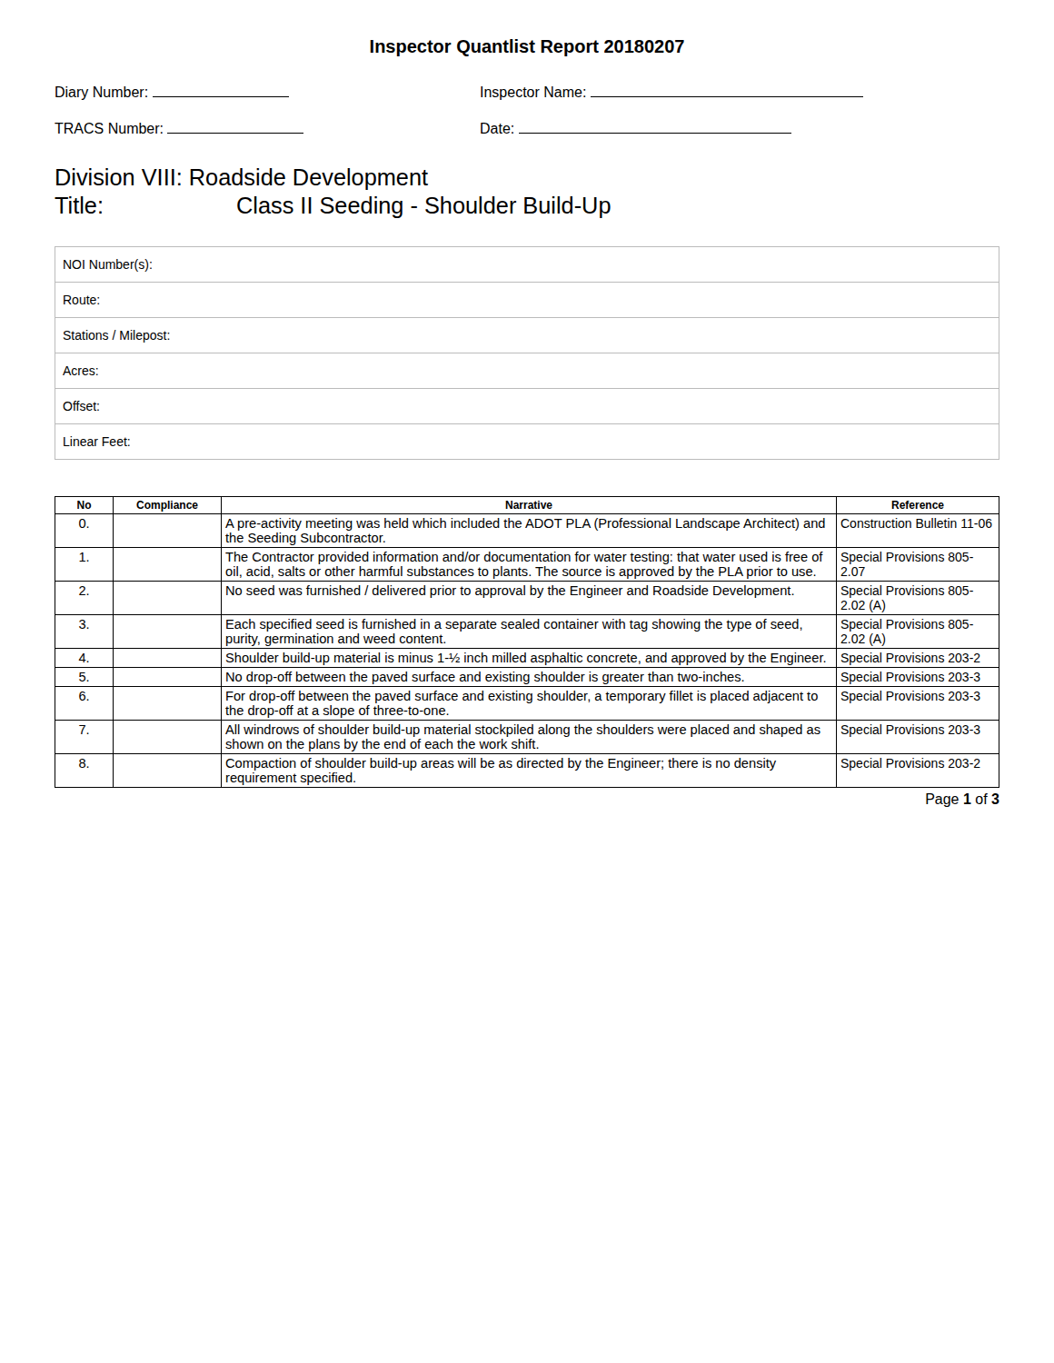Inspector Quantlist Report 20180207
Diary Number:
Inspector Name:
TRACS Number:
Date:
Division VIII: Roadside Development
Title: Class II Seeding - Shoulder Build-Up
| NOI Number(s): |
| Route: |
| Stations / Milepost: |
| Acres: |
| Offset: |
| Linear Feet: |
| No | Compliance | Narrative | Reference |
| --- | --- | --- | --- |
| 0. | | A pre-activity meeting was held which included the ADOT PLA (Professional Landscape Architect) and the Seeding Subcontractor. | Construction Bulletin 11-06 |
| 1. | | The Contractor provided information and/or documentation for water testing: that water used is free of oil, acid, salts or other harmful substances to plants. The source is approved by the PLA prior to use. | Special Provisions 805-2.07 |
| 2. | | No seed was furnished / delivered prior to approval by the Engineer and Roadside Development. | Special Provisions 805-2.02 (A) |
| 3. | | Each specified seed is furnished in a separate sealed container with tag showing the type of seed, purity, germination and weed content. | Special Provisions 805-2.02 (A) |
| 4. | | Shoulder build-up material is minus 1-½ inch milled asphaltic concrete, and approved by the Engineer. | Special Provisions 203-2 |
| 5. | | No drop-off between the paved surface and existing shoulder is greater than two-inches. | Special Provisions 203-3 |
| 6. | | For drop-off between the paved surface and existing shoulder, a temporary fillet is placed adjacent to the drop-off at a slope of three-to-one. | Special Provisions 203-3 |
| 7. | | All windrows of shoulder build-up material stockpiled along the shoulders were placed and shaped as shown on the plans by the end of each the work shift. | Special Provisions 203-3 |
| 8. | | Compaction of shoulder build-up areas will be as directed by the Engineer; there is no density requirement specified. | Special Provisions 203-2 |
Page 1 of 3